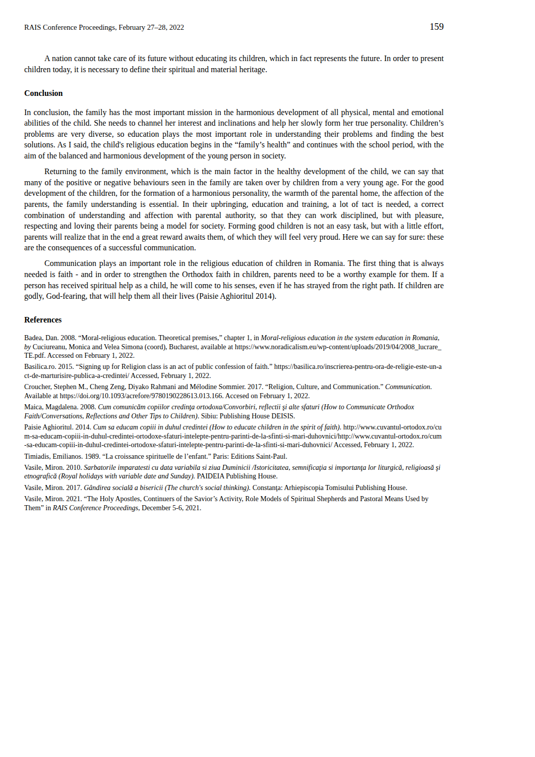RAIS Conference Proceedings, February 27–28, 2022
159
A nation cannot take care of its future without educating its children, which in fact represents the future. In order to present children today, it is necessary to define their spiritual and material heritage.
Conclusion
In conclusion, the family has the most important mission in the harmonious development of all physical, mental and emotional abilities of the child. She needs to channel her interest and inclinations and help her slowly form her true personality. Children’s problems are very diverse, so education plays the most important role in understanding their problems and finding the best solutions. As I said, the child's religious education begins in the “family’s health” and continues with the school period, with the aim of the balanced and harmonious development of the young person in society.
Returning to the family environment, which is the main factor in the healthy development of the child, we can say that many of the positive or negative behaviours seen in the family are taken over by children from a very young age. For the good development of the children, for the formation of a harmonious personality, the warmth of the parental home, the affection of the parents, the family understanding is essential. In their upbringing, education and training, a lot of tact is needed, a correct combination of understanding and affection with parental authority, so that they can work disciplined, but with pleasure, respecting and loving their parents being a model for society. Forming good children is not an easy task, but with a little effort, parents will realize that in the end a great reward awaits them, of which they will feel very proud. Here we can say for sure: these are the consequences of a successful communication.
Communication plays an important role in the religious education of children in Romania. The first thing that is always needed is faith - and in order to strengthen the Orthodox faith in children, parents need to be a worthy example for them. If a person has received spiritual help as a child, he will come to his senses, even if he has strayed from the right path. If children are godly, God-fearing, that will help them all their lives (Paisie Aghioritul 2014).
References
Badea, Dan. 2008. “Moral-religious education. Theoretical premises,” chapter 1, in Moral-religious education in the system education in Romania, by Cuciureanu, Monica and Velea Simona (coord), Bucharest, available at https://www.noradicalism.eu/wp-content/uploads/2019/04/2008_lucrare_TE.pdf. Accessed on February 1, 2022.
Basilica.ro. 2015. “Signing up for Religion class is an act of public confession of faith.” https://basilica.ro/inscrierea-pentru-ora-de-religie-este-un-act-de-marturisire-publica-a-credintei/ Accessed, February 1, 2022.
Croucher, Stephen M., Cheng Zeng, Diyako Rahmani and Mélodine Sommier. 2017. “Religion, Culture, and Communication.” Communication. Available at https://doi.org/10.1093/acrefore/9780190228613.013.166. Accesed on February 1, 2022.
Maica, Magdalena. 2008. Cum comunicăm copiilor credinţa ortodoxa/Convorbiri, reflectii şi alte sfaturi (How to Communicate Orthodox Faith/Conversations, Reflections and Other Tips to Children). Sibiu: Publishing House DEISIS.
Paisie Aghioritul. 2014. Cum sa educam copiii in duhul credintei (How to educate children in the spirit of faith). http://www.cuvantul-ortodox.ro/cum-sa-educam-copiii-in-duhul-credintei-ortodoxe-sfaturi-intelepte-pentru-parinti-de-la-sfinti-si-mari-duhovnici/http://www.cuvantul-ortodox.ro/cum-sa-educam-copiii-in-duhul-credintei-ortodoxe-sfaturi-intelepte-pentru-parinti-de-la-sfinti-si-mari-duhovnici/ Accessed, February 1, 2022.
Timiadis, Emilianos. 1989. “La croissance spirituelle de l’enfant.” Paris: Editions Saint-Paul.
Vasile, Miron. 2010. Sarbatorile imparatesti cu data variabila si ziua Duminicii /Istoricitatea, semnificaţia si importanţa lor liturgică, religioasă şi etnografică (Royal holidays with variable date and Sunday). PAIDEIA Publishing House.
Vasile, Miron. 2017. Gândirea socială a bisericii (The church's social thinking). Constanţa: Arhiepiscopia Tomisului Publishing House.
Vasile, Miron. 2021. “The Holy Apostles, Continuers of the Savior’s Activity, Role Models of Spiritual Shepherds and Pastoral Means Used by Them” in RAIS Conference Proceedings, December 5-6, 2021.